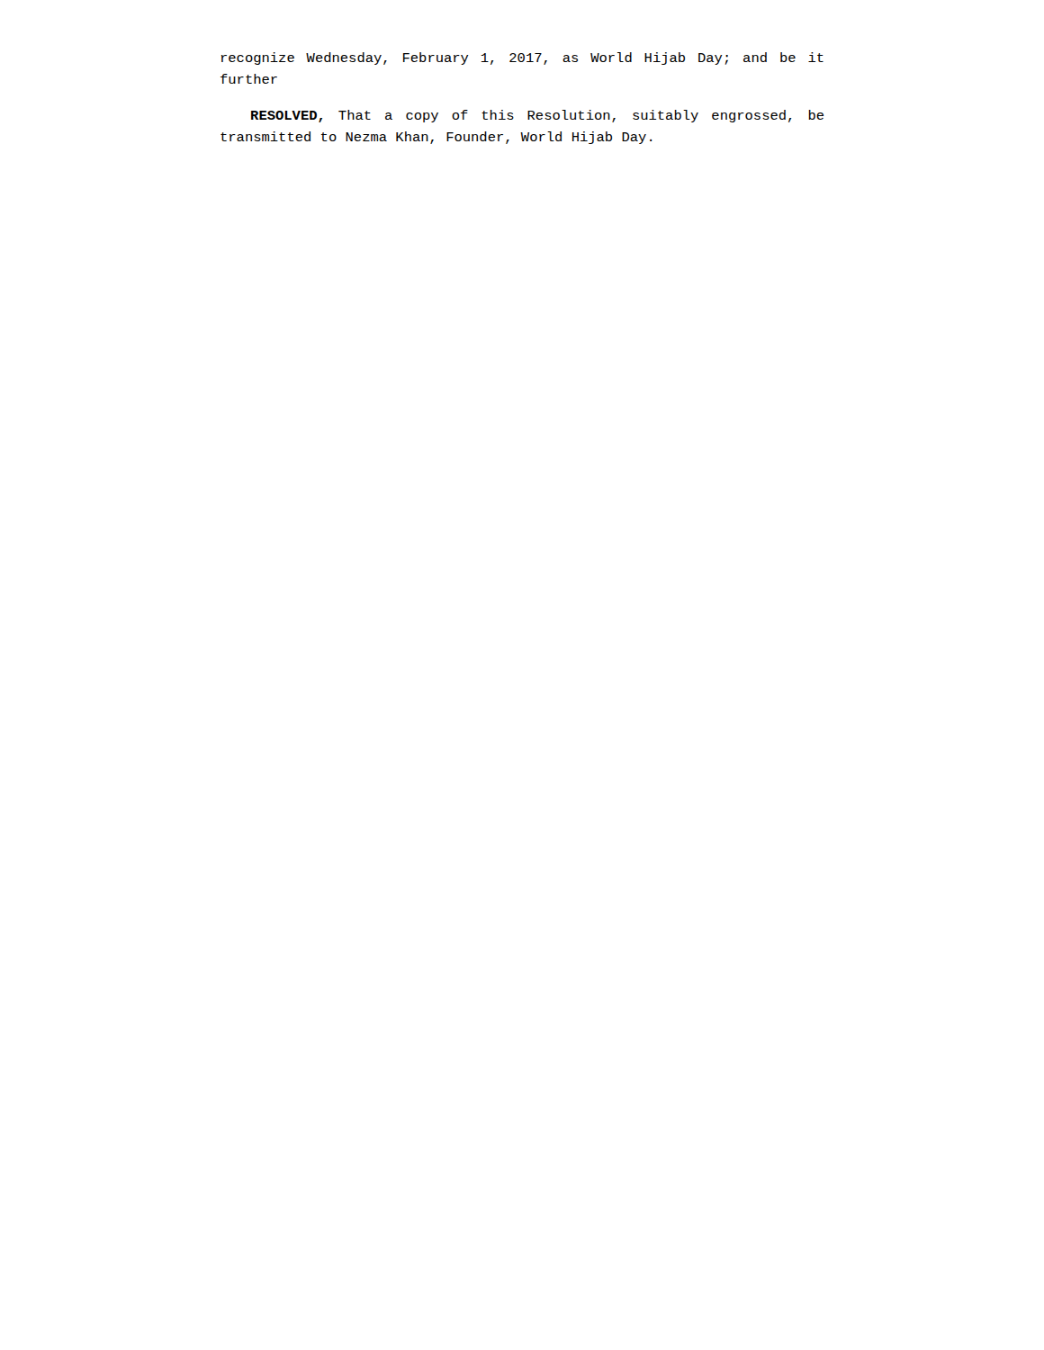recognize Wednesday, February 1, 2017, as World Hijab Day; and be it further
RESOLVED, That a copy of this Resolution, suitably engrossed, be transmitted to Nezma Khan, Founder, World Hijab Day.